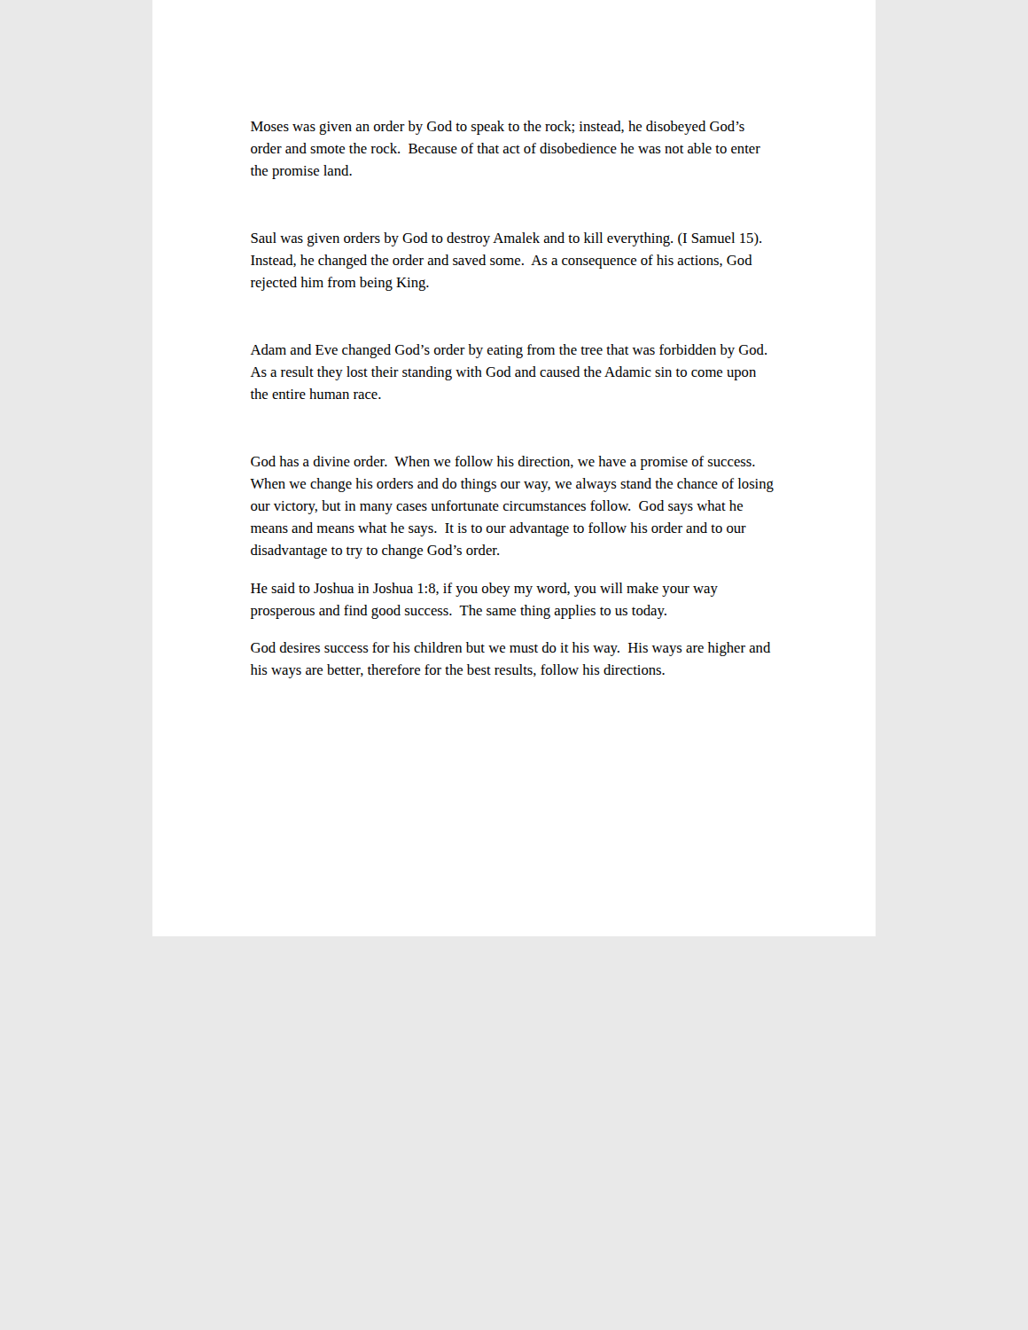Moses was given an order by God to speak to the rock; instead, he disobeyed God’s order and smote the rock. Because of that act of disobedience he was not able to enter the promise land.
Saul was given orders by God to destroy Amalek and to kill everything. (I Samuel 15). Instead, he changed the order and saved some. As a consequence of his actions, God rejected him from being King.
Adam and Eve changed God’s order by eating from the tree that was forbidden by God. As a result they lost their standing with God and caused the Adamic sin to come upon the entire human race.
God has a divine order. When we follow his direction, we have a promise of success. When we change his orders and do things our way, we always stand the chance of losing our victory, but in many cases unfortunate circumstances follow. God says what he means and means what he says. It is to our advantage to follow his order and to our disadvantage to try to change God’s order.
He said to Joshua in Joshua 1:8, if you obey my word, you will make your way prosperous and find good success. The same thing applies to us today.
God desires success for his children but we must do it his way. His ways are higher and his ways are better, therefore for the best results, follow his directions.